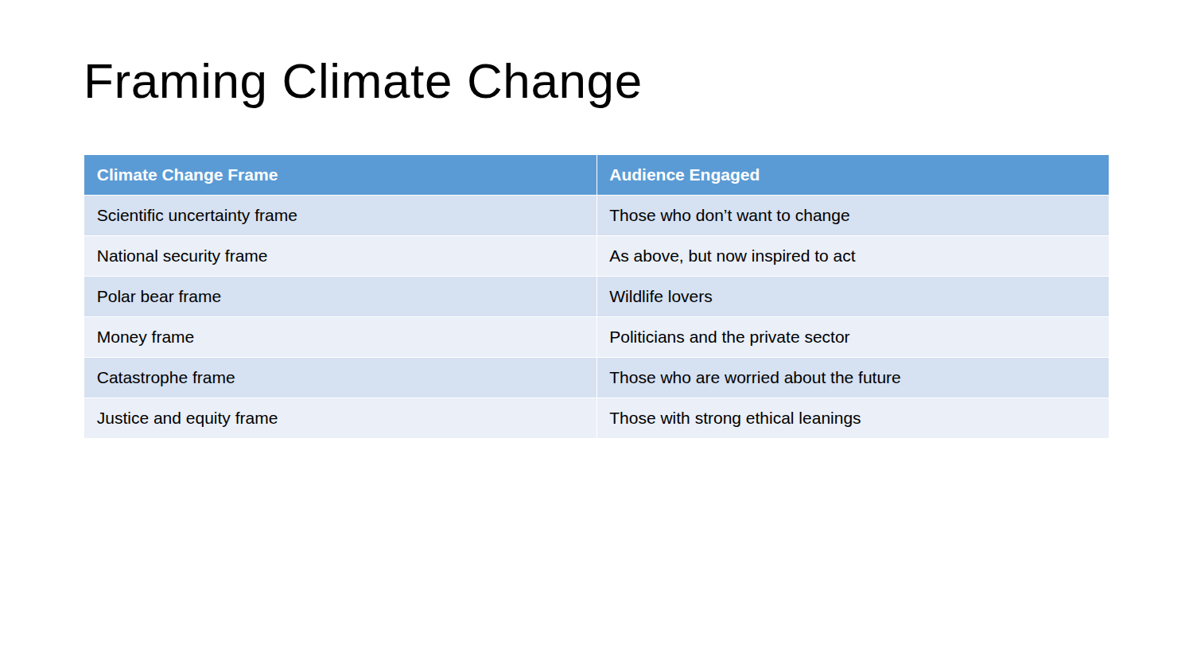Framing Climate Change
Climate change frames and the audiences they engage
| Climate Change Frame | Audience Engaged |
| --- | --- |
| Scientific uncertainty frame | Those who don’t want to change |
| National security frame | As above, but now inspired to act |
| Polar bear frame | Wildlife lovers |
| Money frame | Politicians and the private sector |
| Catastrophe frame | Those who are worried about the future |
| Justice and equity frame | Those with strong ethical leanings |